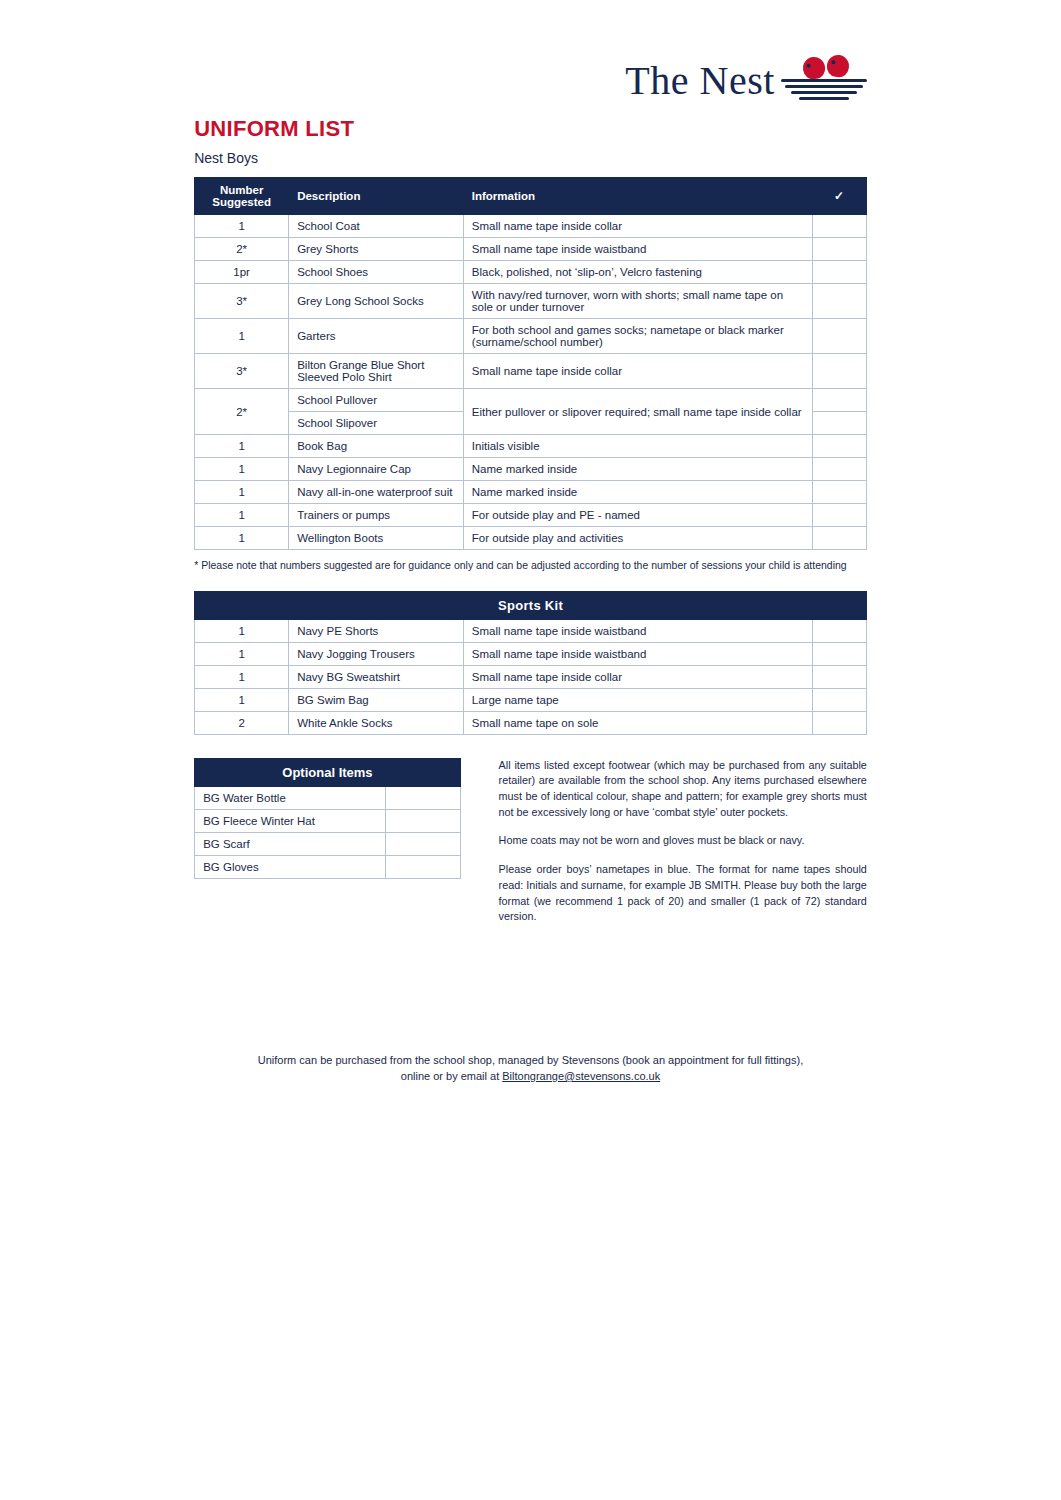The Nest
UNIFORM LIST
Nest Boys
| Number Suggested | Description | Information | ✓ |
| --- | --- | --- | --- |
| 1 | School Coat | Small name tape inside collar | |
| 2* | Grey Shorts | Small name tape inside waistband | |
| 1pr | School Shoes | Black, polished, not ‘slip-on’, Velcro fastening | |
| 3* | Grey Long School Socks | With navy/red turnover, worn with shorts; small name tape on sole or under turnover | |
| 1 | Garters | For both school and games socks; nametape or black marker (surname/school number) | |
| 3* | Bilton Grange Blue Short Sleeved Polo Shirt | Small name tape inside collar | |
| 2* | School Pullover | Either pullover or slipover required; small name tape inside collar | |
| School Slipover | |
| 1 | Book Bag | Initials visible | |
| 1 | Navy Legionnaire Cap | Name marked inside | |
| 1 | Navy all-in-one waterproof suit | Name marked inside | |
| 1 | Trainers or pumps | For outside play and PE - named | |
| 1 | Wellington Boots | For outside play and activities | |
* Please note that numbers suggested are for guidance only and can be adjusted according to the number of sessions your child is attending
| Sports Kit |
| --- |
| 1 | Navy PE Shorts | Small name tape inside waistband | |
| 1 | Navy Jogging Trousers | Small name tape inside waistband | |
| 1 | Navy BG Sweatshirt | Small name tape inside collar | |
| 1 | BG Swim Bag | Large name tape | |
| 2 | White Ankle Socks | Small name tape on sole | |
| Optional Items |
| --- |
| BG Water Bottle | |
| BG Fleece Winter Hat | |
| BG Scarf | |
| BG Gloves | |
All items listed except footwear (which may be purchased from any suitable retailer) are available from the school shop. Any items purchased elsewhere must be of identical colour, shape and pattern; for example grey shorts must not be excessively long or have ‘combat style’ outer pockets.
Home coats may not be worn and gloves must be black or navy.
Please order boys’ nametapes in blue. The format for name tapes should read: Initials and surname, for example JB SMITH. Please buy both the large format (we recommend 1 pack of 20) and smaller (1 pack of 72) standard version.
Uniform can be purchased from the school shop, managed by Stevensons (book an appointment for full fittings),
online or by email at Biltongrange@stevensons.co.uk